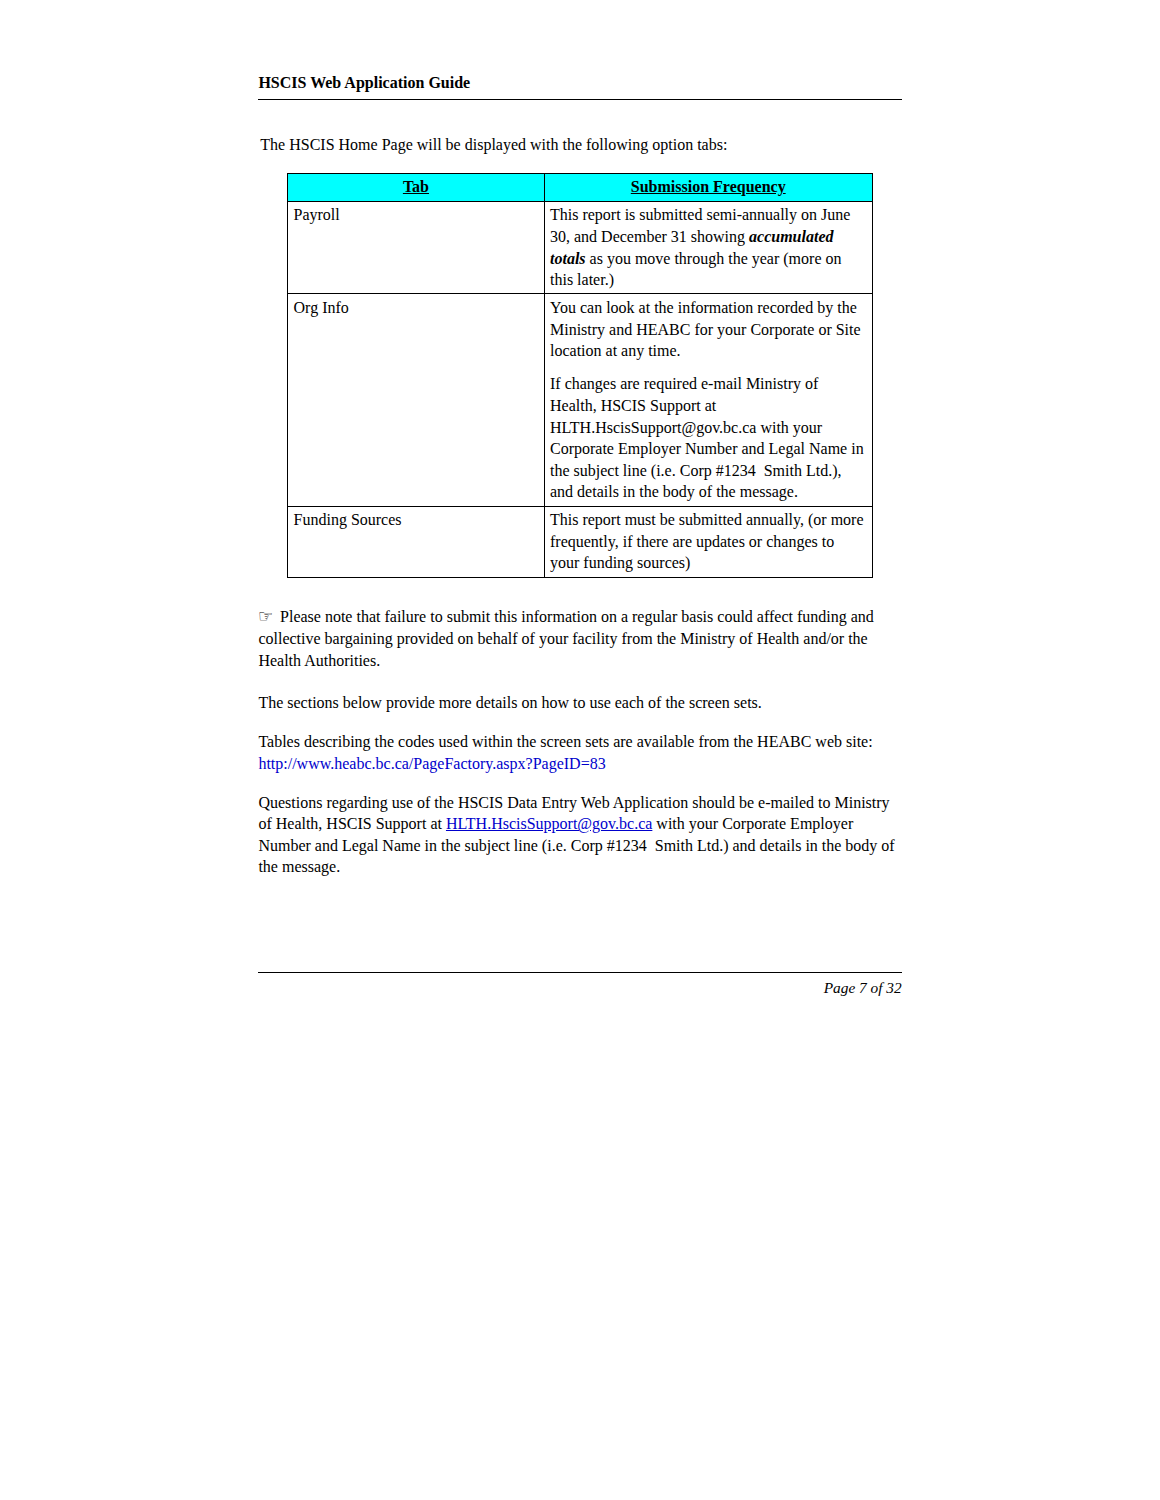HSCIS Web Application Guide
The HSCIS Home Page will be displayed with the following option tabs:
| Tab | Submission Frequency |
| --- | --- |
| Payroll | This report is submitted semi-annually on June 30, and December 31 showing accumulated totals as you move through the year (more on this later.) |
| Org Info | You can look at the information recorded by the Ministry and HEABC for your Corporate or Site location at any time. If changes are required e-mail Ministry of Health, HSCIS Support at HLTH.HscisSupport@gov.bc.ca with your Corporate Employer Number and Legal Name in the subject line (i.e. Corp #1234 Smith Ltd.), and details in the body of the message. |
| Funding Sources | This report must be submitted annually, (or more frequently, if there are updates or changes to your funding sources) |
☞ Please note that failure to submit this information on a regular basis could affect funding and collective bargaining provided on behalf of your facility from the Ministry of Health and/or the Health Authorities.
The sections below provide more details on how to use each of the screen sets.
Tables describing the codes used within the screen sets are available from the HEABC web site:
http://www.heabc.bc.ca/PageFactory.aspx?PageID=83
Questions regarding use of the HSCIS Data Entry Web Application should be e-mailed to Ministry of Health, HSCIS Support at HLTH.HscisSupport@gov.bc.ca with your Corporate Employer Number and Legal Name in the subject line (i.e. Corp #1234 Smith Ltd.) and details in the body of the message.
Page 7 of 32